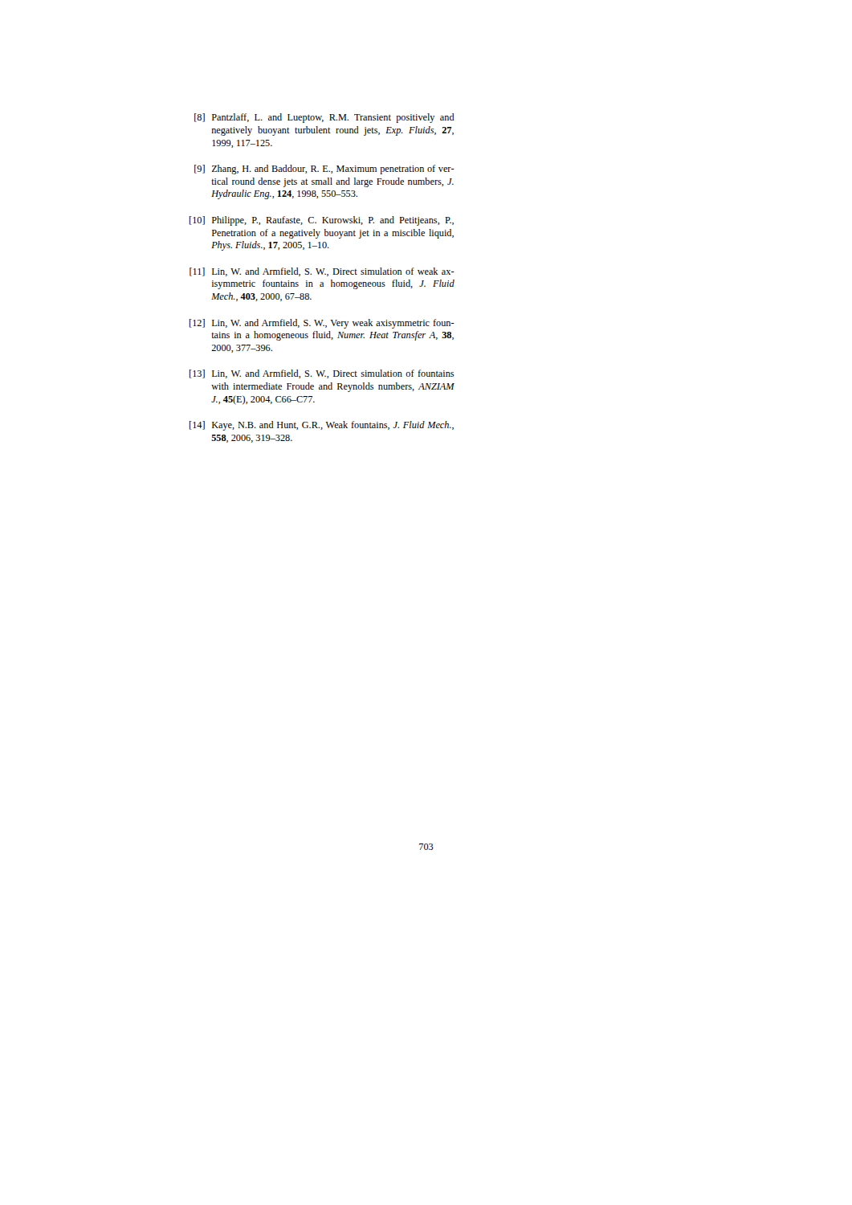[8] Pantzlaff, L. and Lueptow, R.M. Transient positively and negatively buoyant turbulent round jets, Exp. Fluids, 27, 1999, 117–125.
[9] Zhang, H. and Baddour, R. E., Maximum penetration of vertical round dense jets at small and large Froude numbers, J. Hydraulic Eng., 124, 1998, 550–553.
[10] Philippe, P., Raufaste, C. Kurowski, P. and Petitjeans, P., Penetration of a negatively buoyant jet in a miscible liquid, Phys. Fluids., 17, 2005, 1–10.
[11] Lin, W. and Armfield, S. W., Direct simulation of weak axisymmetric fountains in a homogeneous fluid, J. Fluid Mech., 403, 2000, 67–88.
[12] Lin, W. and Armfield, S. W., Very weak axisymmetric fountains in a homogeneous fluid, Numer. Heat Transfer A, 38, 2000, 377–396.
[13] Lin, W. and Armfield, S. W., Direct simulation of fountains with intermediate Froude and Reynolds numbers, ANZIAM J., 45(E), 2004, C66–C77.
[14] Kaye, N.B. and Hunt, G.R., Weak fountains, J. Fluid Mech., 558, 2006, 319–328.
703